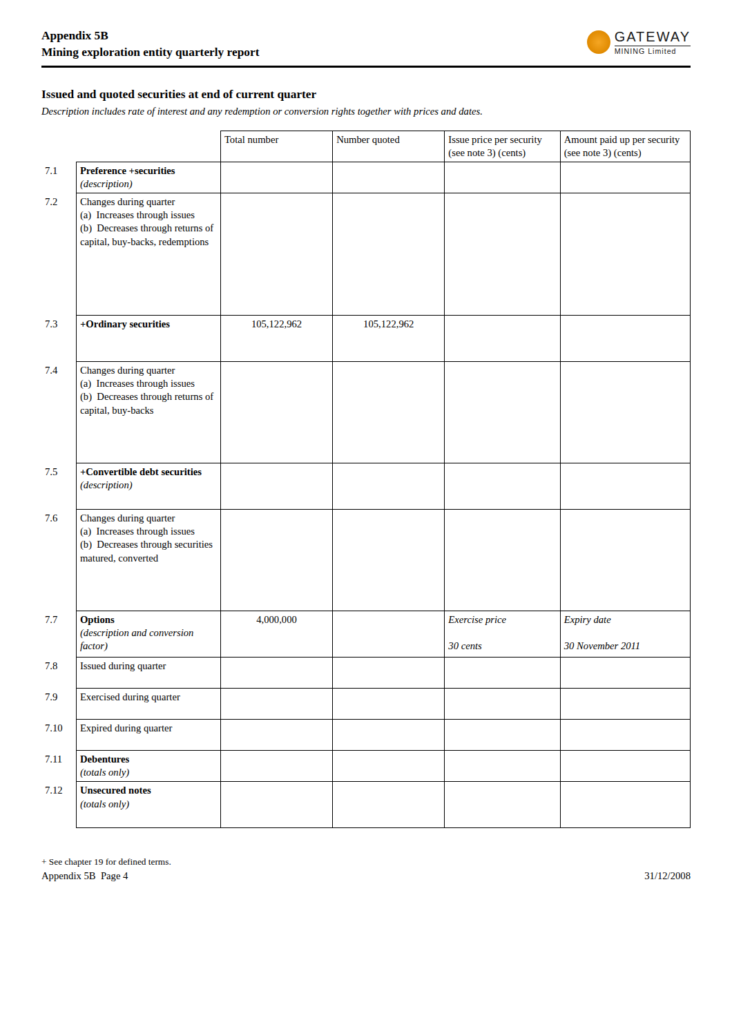Appendix 5B
Mining exploration entity quarterly report
GATEWAY MINING Limited
Issued and quoted securities at end of current quarter
Description includes rate of interest and any redemption or conversion rights together with prices and dates.
| | | Total number | Number quoted | Issue price per security (see note 3) (cents) | Amount paid up per security (see note 3) (cents) |
| 7.1 | Preference + securities (description) | | | | |
| 7.2 | Changes during quarter (a) Increases through issues (b) Decreases through returns of capital, buy-backs, redemptions | | | | |
| 7.3 | + Ordinary securities | 105,122,962 | 105,122,962 | | |
| 7.4 | Changes during quarter (a) Increases through issues (b) Decreases through returns of capital, buy-backs | | | | |
| 7.5 | + Convertible debt securities (description) | | | | |
| 7.6 | Changes during quarter (a) Increases through issues (b) Decreases through securities matured, converted | | | | |
| 7.7 | Options (description and conversion factor) | 4,000,000 | | Exercise price 30 cents | Expiry date 30 November 2011 |
| 7.8 | Issued during quarter | | | | |
| 7.9 | Exercised during quarter | | | | |
| 7.10 | Expired during quarter | | | | |
| 7.11 | Debentures (totals only) | | | | |
| 7.12 | Unsecured notes (totals only) | | | | |
+ See chapter 19 for defined terms.
Appendix 5B Page 4 31/12/2008